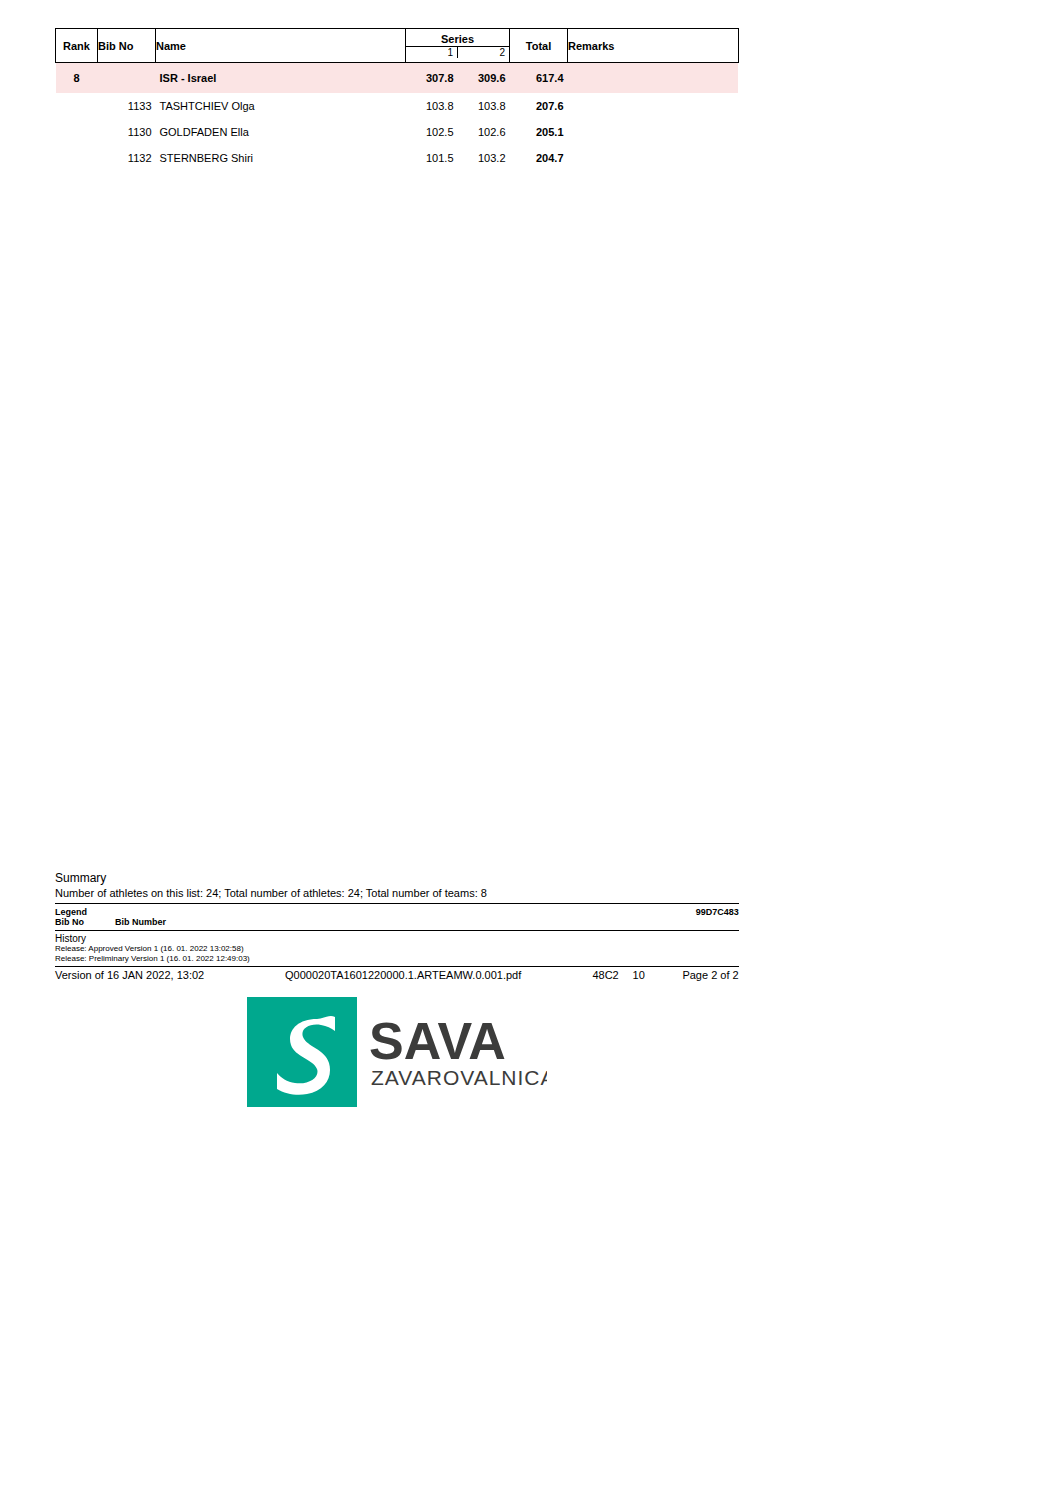| Rank | Bib No | Name | Series 1 2 | Total | Remarks |
| --- | --- | --- | --- | --- | --- |
| 8 | | ISR - Israel | 307.8 | 309.6 | 617.4 | |
| | 1133 | TASHTCHIEV Olga | 103.8 | 103.8 | 207.6 | |
| | 1130 | GOLDFADEN Ella | 102.5 | 102.6 | 205.1 | |
| | 1132 | STERNBERG Shiri | 101.5 | 103.2 | 204.7 | |
Summary
Number of athletes on this list: 24; Total number of athletes: 24; Total number of teams: 8
Legend
99D7C483
Bib No Bib Number
History
Release: Approved Version 1 (16. 01. 2022 13:02:58)
Release: Preliminary Version 1 (16. 01. 2022 12:49:03)
Version of 16 JAN 2022, 13:02
Q000020TA1601220000.1.ARTEAMW.0.001.pdf
48C2
10
Page 2 of 2
SAVA ZAVAROVALNICA